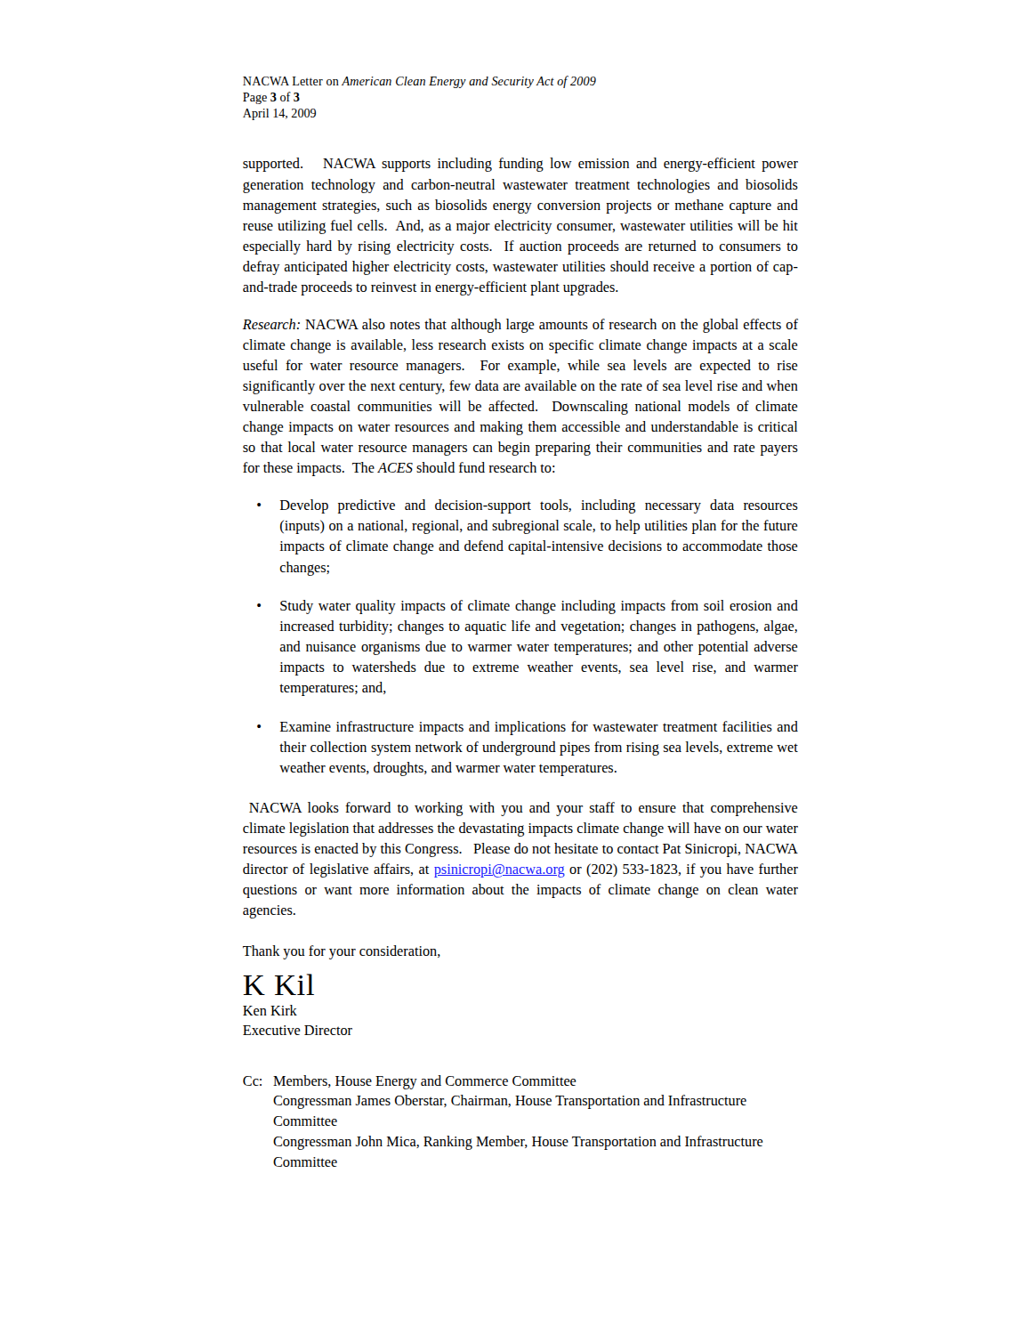NACWA Letter on American Clean Energy and Security Act of 2009
Page 3 of 3
April 14, 2009
supported. NACWA supports including funding low emission and energy-efficient power generation technology and carbon-neutral wastewater treatment technologies and biosolids management strategies, such as biosolids energy conversion projects or methane capture and reuse utilizing fuel cells. And, as a major electricity consumer, wastewater utilities will be hit especially hard by rising electricity costs. If auction proceeds are returned to consumers to defray anticipated higher electricity costs, wastewater utilities should receive a portion of cap-and-trade proceeds to reinvest in energy-efficient plant upgrades.
Research: NACWA also notes that although large amounts of research on the global effects of climate change is available, less research exists on specific climate change impacts at a scale useful for water resource managers. For example, while sea levels are expected to rise significantly over the next century, few data are available on the rate of sea level rise and when vulnerable coastal communities will be affected. Downscaling national models of climate change impacts on water resources and making them accessible and understandable is critical so that local water resource managers can begin preparing their communities and rate payers for these impacts. The ACES should fund research to:
Develop predictive and decision-support tools, including necessary data resources (inputs) on a national, regional, and subregional scale, to help utilities plan for the future impacts of climate change and defend capital-intensive decisions to accommodate those changes;
Study water quality impacts of climate change including impacts from soil erosion and increased turbidity; changes to aquatic life and vegetation; changes in pathogens, algae, and nuisance organisms due to warmer water temperatures; and other potential adverse impacts to watersheds due to extreme weather events, sea level rise, and warmer temperatures; and,
Examine infrastructure impacts and implications for wastewater treatment facilities and their collection system network of underground pipes from rising sea levels, extreme wet weather events, droughts, and warmer water temperatures.
NACWA looks forward to working with you and your staff to ensure that comprehensive climate legislation that addresses the devastating impacts climate change will have on our water resources is enacted by this Congress. Please do not hesitate to contact Pat Sinicropi, NACWA director of legislative affairs, at psinicropi@nacwa.org or (202) 533-1823, if you have further questions or want more information about the impacts of climate change on clean water agencies.
Thank you for your consideration,
K Kil
Ken Kirk
Executive Director
Cc: Members, House Energy and Commerce Committee
Congressman James Oberstar, Chairman, House Transportation and Infrastructure Committee Congressman John Mica, Ranking Member, House Transportation and Infrastructure Committee